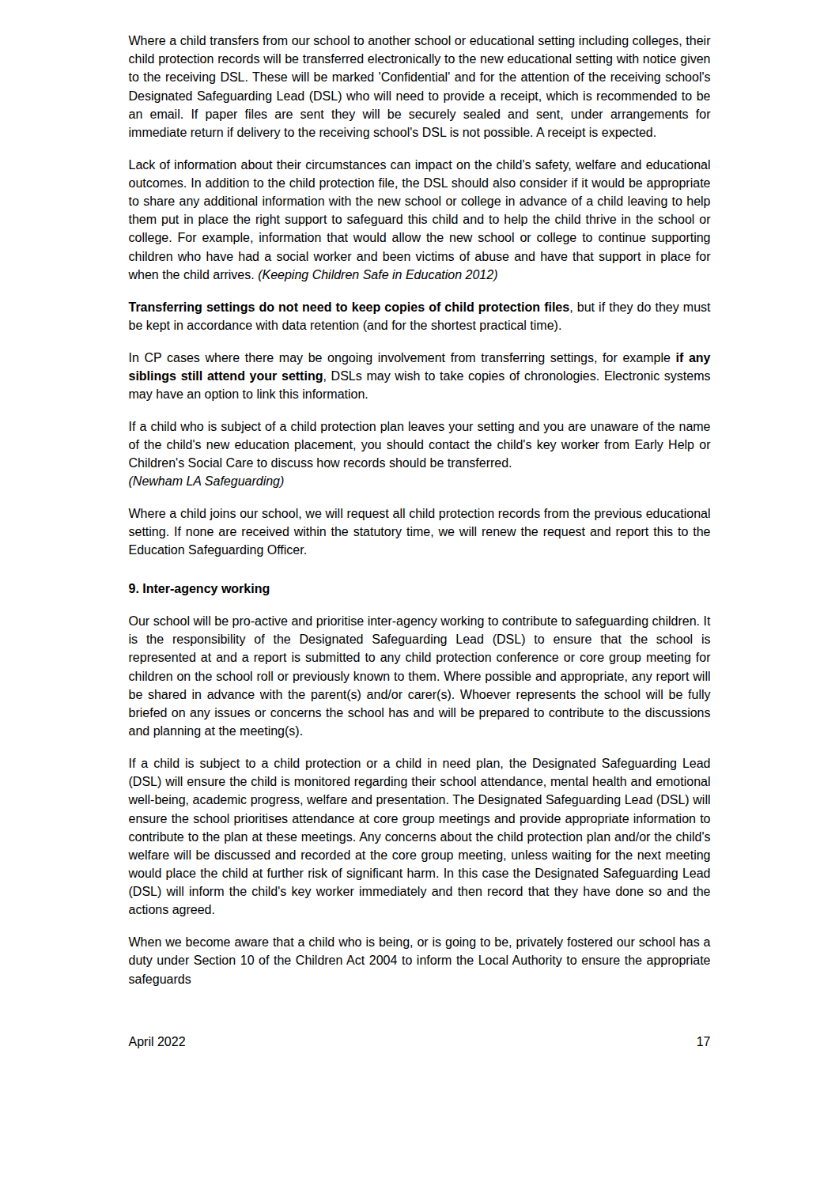Where a child transfers from our school to another school or educational setting including colleges, their child protection records will be transferred electronically to the new educational setting with notice given to the receiving DSL. These will be marked 'Confidential' and for the attention of the receiving school's Designated Safeguarding Lead (DSL) who will need to provide a receipt, which is recommended to be an email. If paper files are sent they will be securely sealed and sent, under arrangements for immediate return if delivery to the receiving school's DSL is not possible. A receipt is expected.
Lack of information about their circumstances can impact on the child's safety, welfare and educational outcomes. In addition to the child protection file, the DSL should also consider if it would be appropriate to share any additional information with the new school or college in advance of a child leaving to help them put in place the right support to safeguard this child and to help the child thrive in the school or college. For example, information that would allow the new school or college to continue supporting children who have had a social worker and been victims of abuse and have that support in place for when the child arrives. (Keeping Children Safe in Education 2012)
Transferring settings do not need to keep copies of child protection files, but if they do they must be kept in accordance with data retention (and for the shortest practical time).
In CP cases where there may be ongoing involvement from transferring settings, for example if any siblings still attend your setting, DSLs may wish to take copies of chronologies. Electronic systems may have an option to link this information.
If a child who is subject of a child protection plan leaves your setting and you are unaware of the name of the child's new education placement, you should contact the child's key worker from Early Help or Children's Social Care to discuss how records should be transferred.
(Newham LA Safeguarding)
Where a child joins our school, we will request all child protection records from the previous educational setting. If none are received within the statutory time, we will renew the request and report this to the Education Safeguarding Officer.
9. Inter-agency working
Our school will be pro-active and prioritise inter-agency working to contribute to safeguarding children. It is the responsibility of the Designated Safeguarding Lead (DSL) to ensure that the school is represented at and a report is submitted to any child protection conference or core group meeting for children on the school roll or previously known to them. Where possible and appropriate, any report will be shared in advance with the parent(s) and/or carer(s). Whoever represents the school will be fully briefed on any issues or concerns the school has and will be prepared to contribute to the discussions and planning at the meeting(s).
If a child is subject to a child protection or a child in need plan, the Designated Safeguarding Lead (DSL) will ensure the child is monitored regarding their school attendance, mental health and emotional well-being, academic progress, welfare and presentation. The Designated Safeguarding Lead (DSL) will ensure the school prioritises attendance at core group meetings and provide appropriate information to contribute to the plan at these meetings. Any concerns about the child protection plan and/or the child's welfare will be discussed and recorded at the core group meeting, unless waiting for the next meeting would place the child at further risk of significant harm. In this case the Designated Safeguarding Lead (DSL) will inform the child's key worker immediately and then record that they have done so and the actions agreed.
When we become aware that a child who is being, or is going to be, privately fostered our school has a duty under Section 10 of the Children Act 2004 to inform the Local Authority to ensure the appropriate safeguards
April 2022 17